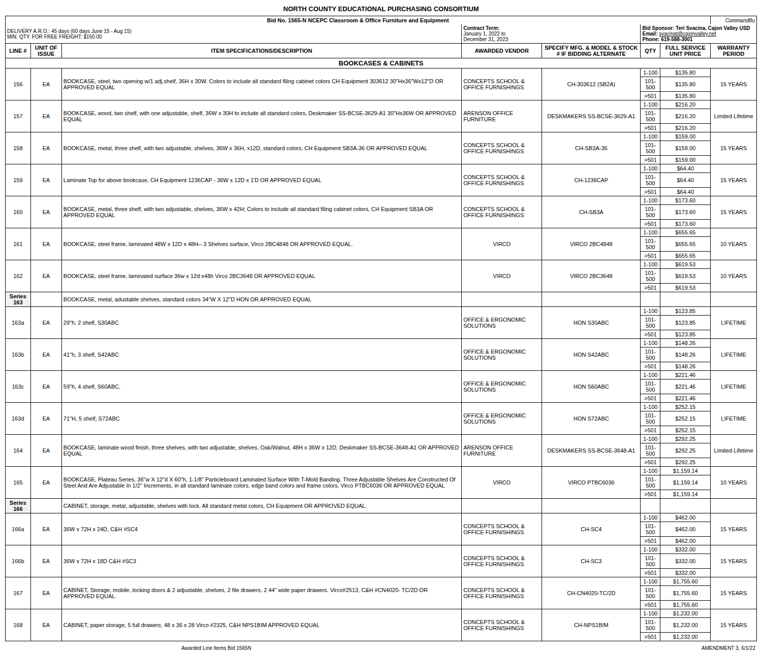NORTH COUNTY EDUCATIONAL PURCHASING CONSORTIUM
| Bid No. 1565-N NCEPC Classroom & Office Furniture and Equipment | CommandBu |
| DELIVERY A.R.O.: 45 days (60 days June 15 - Aug 15) MIN. QTY. FOR FREE FREIGHT: $150.00 | Contract Term: January 1, 2022 to December 31, 2023 | Bid Sponsor: Teri Svacina, Cajon Valley USD Email: svacinat@cajonvalley.net Phone: 619-588-3001 |
| LINE # | UNIT OF ISSUE | ITEM SPECIFICATIONS/DESCRIPTION | AWARDED VENDOR | SPECIFY MFG. & MODEL & STOCK # IF BIDDING ALTERNATE | QTY | FULL SERVICE UNIT PRICE | WARRANTY PERIOD |
| BOOKCASES & CABINETS |
| 156 | EA | BOOKCASE, steel, two opening w/1 adj.shelf, 36H x 30W. Colors to include all standard filing cabinet colors CH Equipment 303612 30"Hx36"Wx12"D OR APPROVED EQUAL | CONCEPTS SCHOOL & OFFICE FURNISHINGS | CH-303612 (SB2A) | 1-100 | $135.80 | 15 YEARS |
| 101-500 | $135.80 |
| >501 | $135.80 |
| 157 | EA | BOOKCASE, wood, two shelf, with one adjustable, shelf, 36W x 30H to include all standard colors, Deskmaker SS-BCSE-3629-A1 30"Hx36W OR APPROVED EQUAL | ARENSON OFFICE FURNITURE | DESKMAKERS SS-BCSE-3629-A1 | 1-100 | $216.20 | Limited Lifetime |
| 101-500 | $216.20 |
| >501 | $216.20 |
| 158 | EA | BOOKCASE, metal, three shelf, with two adjustable, shelves, 36W x 36H, x12D, standard colors, CH Equipment SB3A-36 OR APPROVED EQUAL | CONCEPTS SCHOOL & OFFICE FURNISHINGS | CH-SB3A-36 | 1-100 | $159.00 | 15 YEARS |
| 101-500 | $159.00 |
| >501 | $159.00 |
| 159 | EA | Laminate Top for above bookcase, CH Equipment 1236CAP - 36W x 12D x 1'D OR APPROVED EQUAL | CONCEPTS SCHOOL & OFFICE FURNISHINGS | CH-1236CAP | 1-100 | $64.40 | 15 YEARS |
| 101-500 | $64.40 |
| >501 | $64.40 |
| 160 | EA | BOOKCASE, metal, three shelf, with two adjustable, shelves, 36W x 42H; Colors to include all standard filing cabinet colors, CH Equipment SB3A OR APPROVED EQUAL | CONCEPTS SCHOOL & OFFICE FURNISHINGS | CH-SB3A | 1-100 | $173.60 | 15 YEARS |
| 101-500 | $173.60 |
| >501 | $173.60 |
| 161 | EA | BOOKCASE, steel frame, laminated 48W x 12D x 48H-- 3 Shelves surface, Virco 2BC4848 OR APPROVED EQUAL. | VIRCO | VIRCO 2BC4848 | 1-100 | $655.65 | 10 YEARS |
| 101-500 | $655.65 |
| >501 | $655.65 |
| 162 | EA | BOOKCASE, steel frame, laminated surface 36w x 12d x48h Virco 2BC3648 OR APPROVED EQUAL | VIRCO | VIRCO 2BC3648 | 1-100 | $619.53 | 10 YEARS |
| 101-500 | $619.53 |
| >501 | $619.53 |
| Series 163 | | BOOKCASE, metal, adustable shelves, standard colors 34"W X 12"D HON OR APPROVED EQUAL | | | | | |
| 163a | EA | 29"h, 2 shelf, S30ABC | OFFICE & ERGONOMIC SOLUTIONS | HON S30ABC | 1-100 | $123.85 | LIFETIME |
| 101-500 | $123.85 |
| >501 | $123.85 |
| 163b | EA | 41"h, 3 shelf, S42ABC | OFFICE & ERGONOMIC SOLUTIONS | HON S42ABC | 1-100 | $148.26 | LIFETIME |
| 101-500 | $148.26 |
| >501 | $148.26 |
| 163c | EA | 59"h, 4 shelf, S60ABC, | OFFICE & ERGONOMIC SOLUTIONS | HON S60ABC | 1-100 | $221.46 | LIFETIME |
| 101-500 | $221.46 |
| >501 | $221.46 |
| 163d | EA | 71"H, 5 shelf, S72ABC | OFFICE & ERGONOMIC SOLUTIONS | HON S72ABC | 1-100 | $252.15 | LIFETIME |
| 101-500 | $252.15 |
| >501 | $252.15 |
| 164 | EA | BOOKCASE, laminate wood finish, three shelves, with two adjustable, shelves, Oak/Walnut, 48H x 36W x 12D, Deskmaker SS-BCSE-3648-A1 OR APPROVED EQUAL | ARENSON OFFICE FURNITURE | DESKMAKERS SS-BCSE-3648-A1 | 1-100 | $292.25 | Limited Lifetime |
| 101-500 | $292.25 |
| >501 | $292.25 |
| 165 | EA | BOOKCASE, Plateau Series, 36"w X 12"d X 60"h, 1-1/8" Particleboard Laminated Surface With T-Mold Banding. Three Adjustable Shelves Are Constructed Of Steel And Are Adjustable In 1/2" Increments, in all standard laminate colors, edge band colors and frame colors, Virco PTBC6036 OR APPROVED EQUAL | VIRCO | VIRCO PTBC6036 | 1-100 | $1,159.14 | 10 YEARS |
| 101-500 | $1,159.14 |
| >501 | $1,159.14 |
| Series 166 | | CABINET, storage, metal, adjustable, shelves with lock. All standard metal colors, CH Equipment OR APPROVED EQUAL. | | | | | |
| 166a | EA | 36W x 72H x 24D, C&H #SC4 | CONCEPTS SCHOOL & OFFICE FURNISHINGS | CH-SC4 | 1-100 | $462.00 | 15 YEARS |
| 101-500 | $462.00 |
| >501 | $462.00 |
| 166b | EA | 36W x 72H x 18D C&H #SC3 | CONCEPTS SCHOOL & OFFICE FURNISHINGS | CH-SC3 | 1-100 | $332.00 | 15 YEARS |
| 101-500 | $332.00 |
| >501 | $332.00 |
| 167 | EA | CABINET, Storage, mobile, locking doors & 2 adjustable, shelves, 2 file drawers, 2 44" wide paper drawers. Virco#2513, C&H #CN4020- TC/2D OR APPROVED EQUAL. | CONCEPTS SCHOOL & OFFICE FURNISHINGS | CH-CN4020-TC/2D | 1-100 | $1,755.60 | 15 YEARS |
| 101-500 | $1,755.60 |
| >501 | $1,755.60 |
| 168 | EA | CABINET, paper storage, 5 full drawers, 48 x 36 x 28 Virco #2325, C&H NPS1BIM APPROVED EQUAL | CONCEPTS SCHOOL & OFFICE FURNISHINGS | CH-NPS1BIM | 1-100 | $1,232.00 | 15 YEARS |
| 101-500 | $1,232.00 |
| >501 | $1,232.00 |
| Awarded Line Items Bid 1565N | AMENDMENT 3, 6/1/22 |